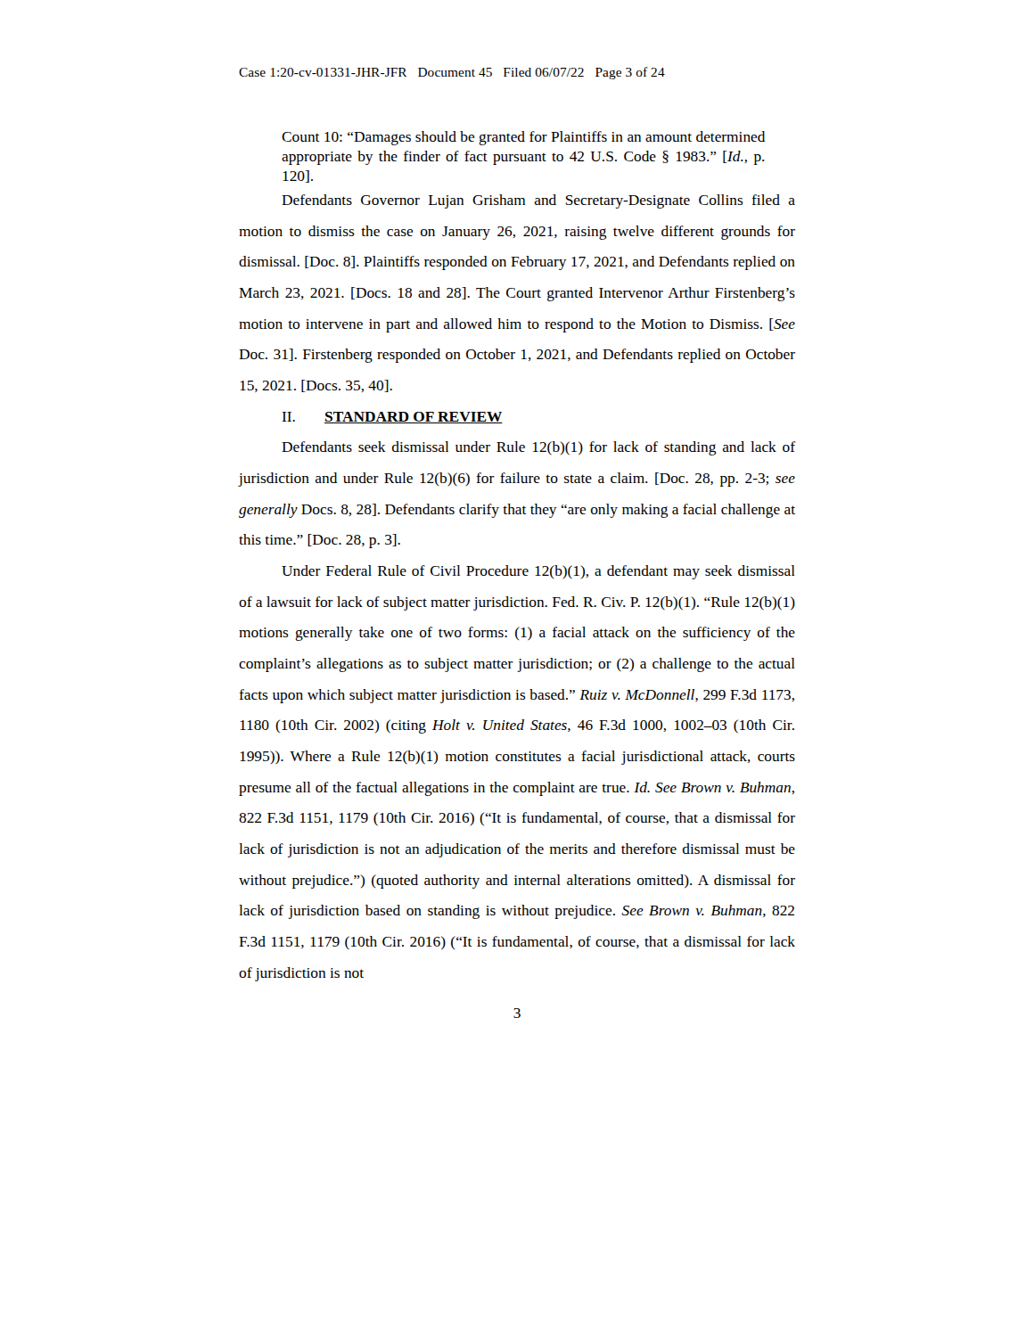Case 1:20-cv-01331-JHR-JFR Document 45 Filed 06/07/22 Page 3 of 24
Count 10: “Damages should be granted for Plaintiffs in an amount determined appropriate by the finder of fact pursuant to 42 U.S. Code § 1983.” [Id., p. 120].
Defendants Governor Lujan Grisham and Secretary-Designate Collins filed a motion to dismiss the case on January 26, 2021, raising twelve different grounds for dismissal. [Doc. 8]. Plaintiffs responded on February 17, 2021, and Defendants replied on March 23, 2021. [Docs. 18 and 28]. The Court granted Intervenor Arthur Firstenberg’s motion to intervene in part and allowed him to respond to the Motion to Dismiss. [See Doc. 31]. Firstenberg responded on October 1, 2021, and Defendants replied on October 15, 2021. [Docs. 35, 40].
II. STANDARD OF REVIEW
Defendants seek dismissal under Rule 12(b)(1) for lack of standing and lack of jurisdiction and under Rule 12(b)(6) for failure to state a claim. [Doc. 28, pp. 2-3; see generally Docs. 8, 28]. Defendants clarify that they “are only making a facial challenge at this time.” [Doc. 28, p. 3].
Under Federal Rule of Civil Procedure 12(b)(1), a defendant may seek dismissal of a lawsuit for lack of subject matter jurisdiction. Fed. R. Civ. P. 12(b)(1). “Rule 12(b)(1) motions generally take one of two forms: (1) a facial attack on the sufficiency of the complaint’s allegations as to subject matter jurisdiction; or (2) a challenge to the actual facts upon which subject matter jurisdiction is based.” Ruiz v. McDonnell, 299 F.3d 1173, 1180 (10th Cir. 2002) (citing Holt v. United States, 46 F.3d 1000, 1002–03 (10th Cir. 1995)). Where a Rule 12(b)(1) motion constitutes a facial jurisdictional attack, courts presume all of the factual allegations in the complaint are true. Id. See Brown v. Buhman, 822 F.3d 1151, 1179 (10th Cir. 2016) (“It is fundamental, of course, that a dismissal for lack of jurisdiction is not an adjudication of the merits and therefore dismissal must be without prejudice.”) (quoted authority and internal alterations omitted). A dismissal for lack of jurisdiction based on standing is without prejudice. See Brown v. Buhman, 822 F.3d 1151, 1179 (10th Cir. 2016) (“It is fundamental, of course, that a dismissal for lack of jurisdiction is not
3